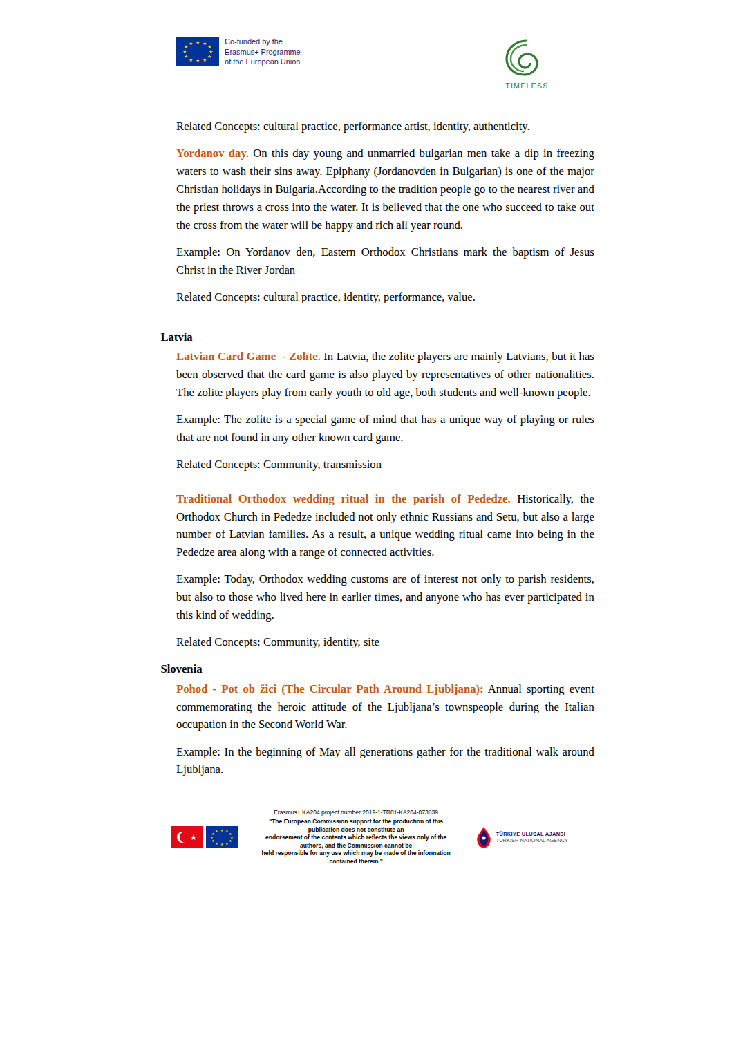★ ★ ★ ★ ★ ★ ★ ★ ★ ★ ★ ★
Co-funded by the
Erasmus+ Programme
of the European Union
TIMELESS
Related Concepts: cultural practice, performance artist, identity, authenticity.
Yordanov day. On this day young and unmarried bulgarian men take a dip in freezing waters to wash their sins away. Epiphany (Jordanovden in Bulgarian) is one of the major Christian holidays in Bulgaria.According to the tradition people go to the nearest river and the priest throws a cross into the water. It is believed that the one who succeed to take out the cross from the water will be happy and rich all year round.
Example: On Yordanov den, Eastern Orthodox Christians mark the baptism of Jesus Christ in the River Jordan
Related Concepts: cultural practice, identity, performance, value.
Latvia
Latvian Card Game - Zolīte. In Latvia, the zolite players are mainly Latvians, but it has been observed that the card game is also played by representatives of other nationalities. The zolite players play from early youth to old age, both students and well-known people.
Example: The zolite is a special game of mind that has a unique way of playing or rules that are not found in any other known card game.
Related Concepts: Community, transmission
Traditional Orthodox wedding ritual in the parish of Pededze. Historically, the Orthodox Church in Pededze included not only ethnic Russians and Setu, but also a large number of Latvian families. As a result, a unique wedding ritual came into being in the Pededze area along with a range of connected activities.
Example: Today, Orthodox wedding customs are of interest not only to parish residents, but also to those who lived here in earlier times, and anyone who has ever participated in this kind of wedding.
Related Concepts: Community, identity, site
Slovenia
Pohod - Pot ob žici (The Circular Path Around Ljubljana): Annual sporting event commemorating the heroic attitude of the Ljubljana’s townspeople during the Italian occupation in the Second World War.
Example: In the beginning of May all generations gather for the traditional walk around Ljubljana.
★
★ ★ ★ ★ ★ ★ ★ ★ ★ ★ ★ ★
Erasmus+ KA204 project number 2019-1-TR01-KA204-073839
"The European Commission support for the production of this publication does not constitute an
endorsement of the contents which reflects the views only of the authors, and the Commission cannot be
held responsible for any use which may be made of the information contained therein."
TÜRKİYE ULUSAL AJANSI
TURKISH NATIONAL AGENCY